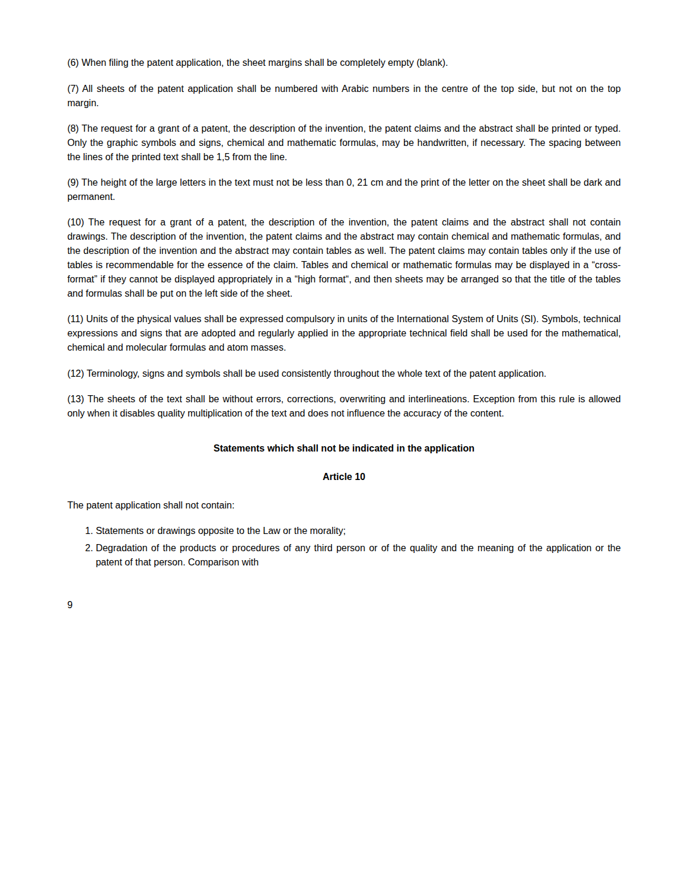(6) When filing the patent application, the sheet margins shall be completely empty (blank).
(7) All sheets of the patent application shall be numbered with Arabic numbers in the centre of the top side, but not on the top margin.
(8) The request for a grant of a patent, the description of the invention, the patent claims and the abstract shall be printed or typed. Only the graphic symbols and signs, chemical and mathematic formulas, may be handwritten, if necessary. The spacing between the lines of the printed text shall be 1,5 from the line.
(9) The height of the large letters in the text must not be less than 0, 21 cm and the print of the letter on the sheet shall be dark and permanent.
(10) The request for a grant of a patent, the description of the invention, the patent claims and the abstract shall not contain drawings. The description of the invention, the patent claims and the abstract may contain chemical and mathematic formulas, and the description of the invention and the abstract may contain tables as well. The patent claims may contain tables only if the use of tables is recommendable for the essence of the claim. Tables and chemical or mathematic formulas may be displayed in a “cross-format” if they cannot be displayed appropriately in a “high format“, and then sheets may be arranged so that the title of the tables and formulas shall be put on the left side of the sheet.
(11) Units of the physical values shall be expressed compulsory in units of the International System of Units (SI). Symbols, technical expressions and signs that are adopted and regularly applied in the appropriate technical field shall be used for the mathematical, chemical and molecular formulas and atom masses.
(12) Terminology, signs and symbols shall be used consistently throughout the whole text of the patent application.
(13) The sheets of the text shall be without errors, corrections, overwriting and interlineations. Exception from this rule is allowed only when it disables quality multiplication of the text and does not influence the accuracy of the content.
Statements which shall not be indicated in the application
Article 10
The patent application shall not contain:
Statements or drawings opposite to the Law or the morality;
Degradation of the products or procedures of any third person or of the quality and the meaning of the application or the patent of that person. Comparison with
9